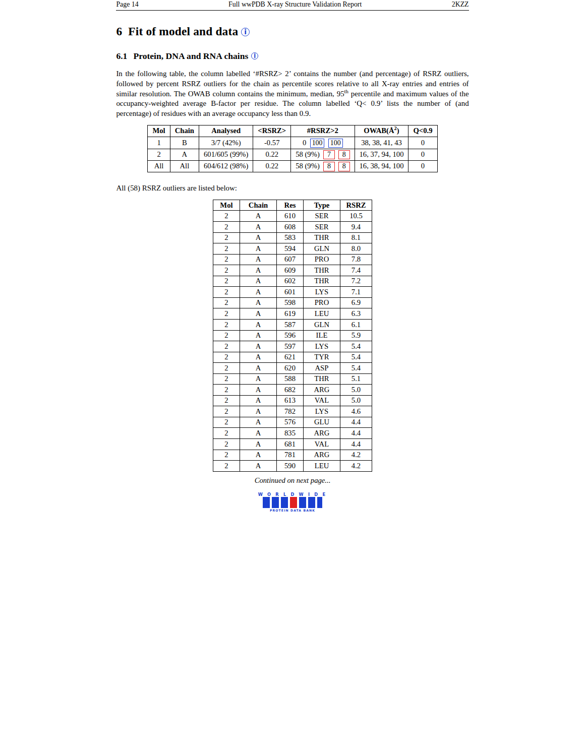Page 14
Full wwPDB X-ray Structure Validation Report
2KZZ
6 Fit of model and datai
6.1 Protein, DNA and RNA chainsi
In the following table, the column labelled ‘#RSRZ> 2’ contains the number (and percentage) of RSRZ outliers, followed by percent RSRZ outliers for the chain as percentile scores relative to all X-ray entries and entries of similar resolution. The OWAB column contains the minimum, median, 95th percentile and maximum values of the occupancy-weighted average B-factor per residue. The column labelled ‘Q< 0.9’ lists the number of (and percentage) of residues with an average occupancy less than 0.9.
| Mol | Chain | Analysed | <RSRZ> | #RSRZ>2 | OWAB(Å 2 ) | Q<0.9 |
| --- | --- | --- | --- | --- | --- | --- |
| 1 | B | 3/7 (42%) | -0.57 | 0 100 100 | 38, 38, 41, 43 | 0 |
| 2 | A | 601/605 (99%) | 0.22 | 58 (9%) 7 8 | 16, 37, 94, 100 | 0 |
| All | All | 604/612 (98%) | 0.22 | 58 (9%) 8 8 | 16, 38, 94, 100 | 0 |
All (58) RSRZ outliers are listed below:
| Mol | Chain | Res | Type | RSRZ |
| --- | --- | --- | --- | --- |
| 2 | A | 610 | SER | 10.5 |
| 2 | A | 608 | SER | 9.4 |
| 2 | A | 583 | THR | 8.1 |
| 2 | A | 594 | GLN | 8.0 |
| 2 | A | 607 | PRO | 7.8 |
| 2 | A | 609 | THR | 7.4 |
| 2 | A | 602 | THR | 7.2 |
| 2 | A | 601 | LYS | 7.1 |
| 2 | A | 598 | PRO | 6.9 |
| 2 | A | 619 | LEU | 6.3 |
| 2 | A | 587 | GLN | 6.1 |
| 2 | A | 596 | ILE | 5.9 |
| 2 | A | 597 | LYS | 5.4 |
| 2 | A | 621 | TYR | 5.4 |
| 2 | A | 620 | ASP | 5.4 |
| 2 | A | 588 | THR | 5.1 |
| 2 | A | 682 | ARG | 5.0 |
| 2 | A | 613 | VAL | 5.0 |
| 2 | A | 782 | LYS | 4.6 |
| 2 | A | 576 | GLU | 4.4 |
| 2 | A | 835 | ARG | 4.4 |
| 2 | A | 681 | VAL | 4.4 |
| 2 | A | 781 | ARG | 4.2 |
| 2 | A | 590 | LEU | 4.2 |
Continued on next page...
W O R L D W I D E
PROTEIN DATA BANK